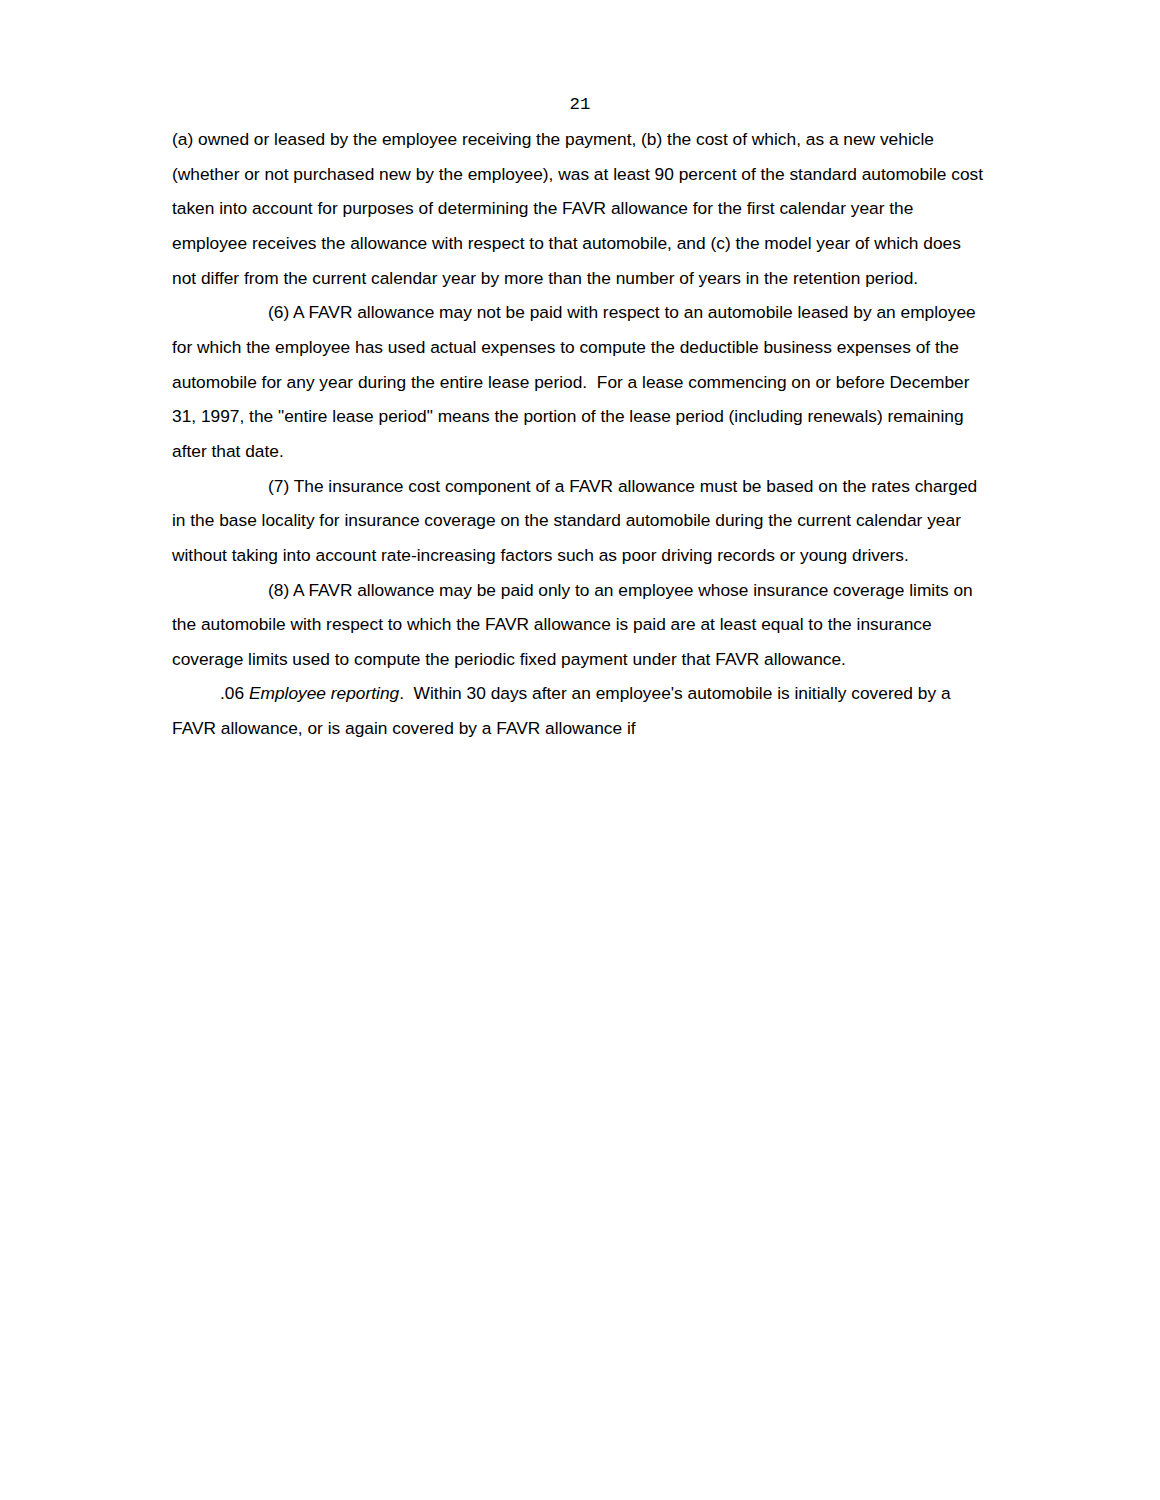21
(a) owned or leased by the employee receiving the payment, (b) the cost of which, as a new vehicle (whether or not purchased new by the employee), was at least 90 percent of the standard automobile cost taken into account for purposes of determining the FAVR allowance for the first calendar year the employee receives the allowance with respect to that automobile, and (c) the model year of which does not differ from the current calendar year by more than the number of years in the retention period.
(6) A FAVR allowance may not be paid with respect to an automobile leased by an employee for which the employee has used actual expenses to compute the deductible business expenses of the automobile for any year during the entire lease period. For a lease commencing on or before December 31, 1997, the "entire lease period" means the portion of the lease period (including renewals) remaining after that date.
(7) The insurance cost component of a FAVR allowance must be based on the rates charged in the base locality for insurance coverage on the standard automobile during the current calendar year without taking into account rate-increasing factors such as poor driving records or young drivers.
(8) A FAVR allowance may be paid only to an employee whose insurance coverage limits on the automobile with respect to which the FAVR allowance is paid are at least equal to the insurance coverage limits used to compute the periodic fixed payment under that FAVR allowance.
.06 Employee reporting. Within 30 days after an employee's automobile is initially covered by a FAVR allowance, or is again covered by a FAVR allowance if